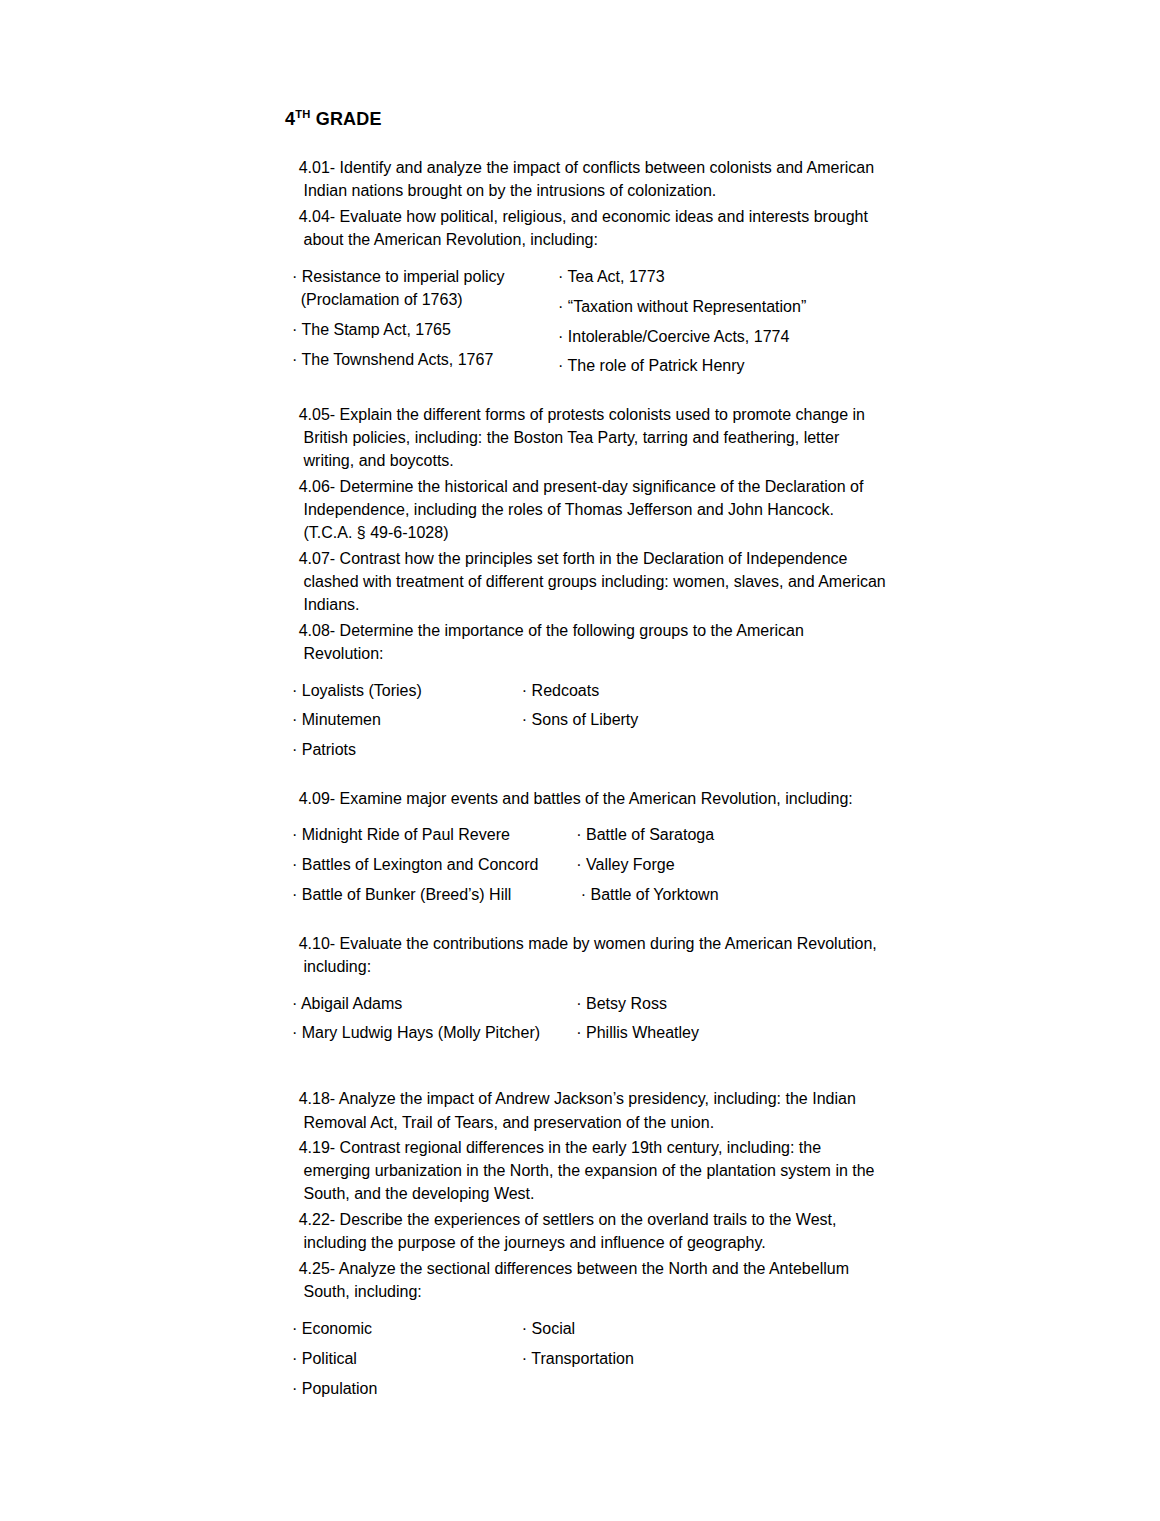4TH GRADE
4.01- Identify and analyze the impact of conflicts between colonists and American Indian nations brought on by the intrusions of colonization.
4.04- Evaluate how political, religious, and economic ideas and interests brought about the American Revolution, including:
· Resistance to imperial policy (Proclamation of 1763)
· The Stamp Act, 1765
· The Townshend Acts, 1767
· Tea Act, 1773
· “Taxation without Representation”
· Intolerable/Coercive Acts, 1774
· The role of Patrick Henry
4.05- Explain the different forms of protests colonists used to promote change in British policies, including: the Boston Tea Party, tarring and feathering, letter writing, and boycotts.
4.06- Determine the historical and present-day significance of the Declaration of Independence, including the roles of Thomas Jefferson and John Hancock. (T.C.A. § 49-6-1028)
4.07- Contrast how the principles set forth in the Declaration of Independence clashed with treatment of different groups including: women, slaves, and American Indians.
4.08- Determine the importance of the following groups to the American Revolution:
· Loyalists (Tories)
· Minutemen
· Patriots
· Redcoats
· Sons of Liberty
4.09- Examine major events and battles of the American Revolution, including:
· Midnight Ride of Paul Revere
· Battles of Lexington and Concord
· Battle of Bunker (Breed’s) Hill
· Battle of Saratoga
· Valley Forge
· Battle of Yorktown
4.10- Evaluate the contributions made by women during the American Revolution, including:
· Abigail Adams
· Mary Ludwig Hays (Molly Pitcher)
· Betsy Ross
· Phillis Wheatley
4.18- Analyze the impact of Andrew Jackson’s presidency, including: the Indian Removal Act, Trail of Tears, and preservation of the union.
4.19- Contrast regional differences in the early 19th century, including: the emerging urbanization in the North, the expansion of the plantation system in the South, and the developing West.
4.22- Describe the experiences of settlers on the overland trails to the West, including the purpose of the journeys and influence of geography.
4.25- Analyze the sectional differences between the North and the Antebellum South, including:
· Economic
· Political
· Population
· Social
· Transportation